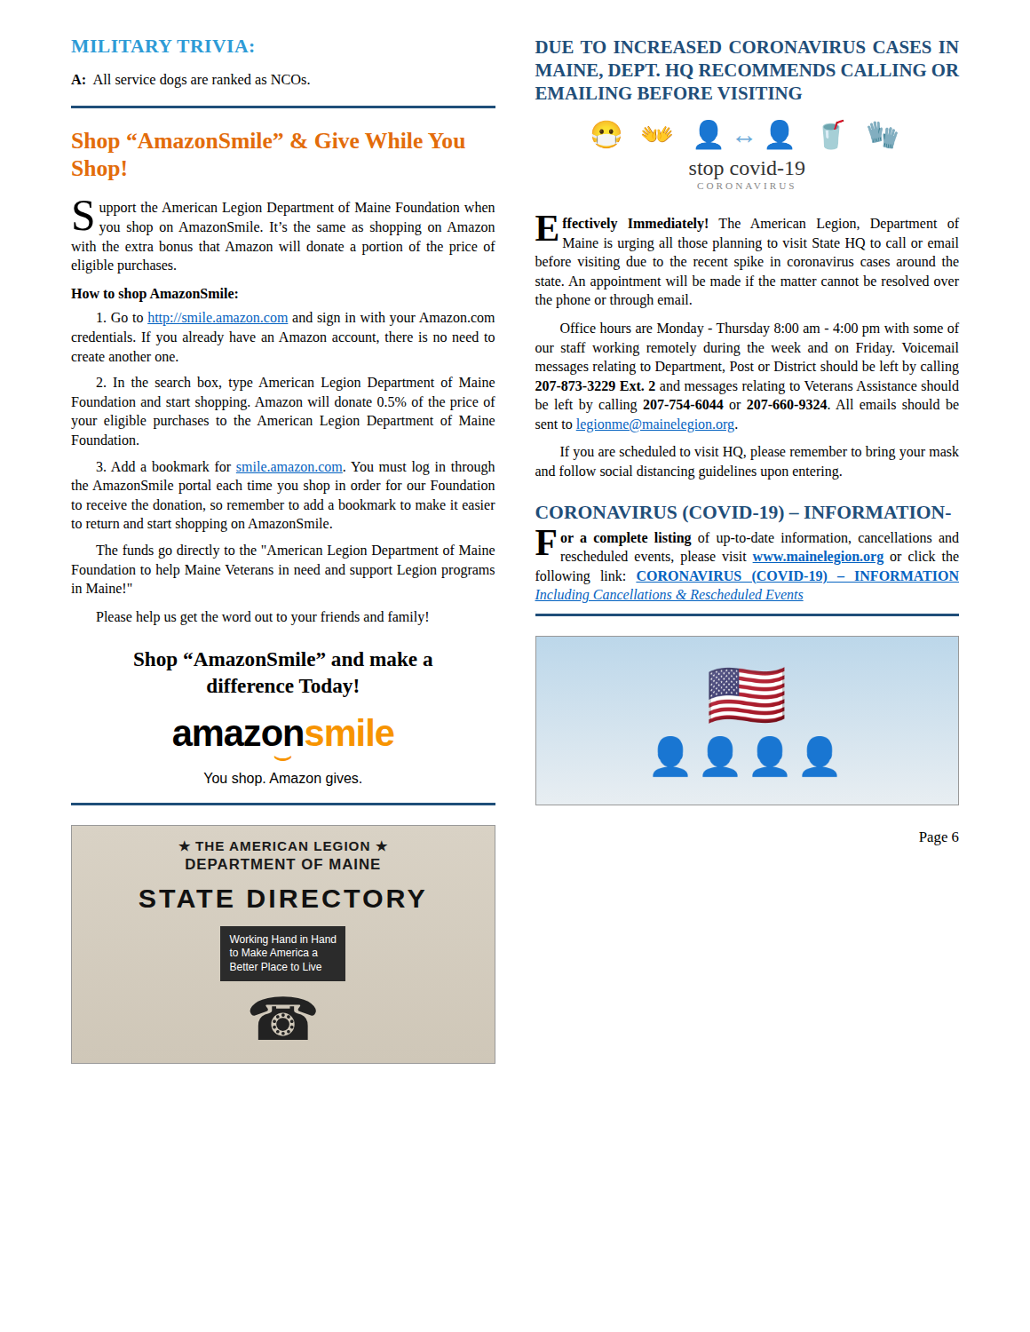MILITARY TRIVIA:
A: All service dogs are ranked as NCOs.
Shop “AmazonSmile” & Give While You Shop!
Support the American Legion Department of Maine Foundation when you shop on AmazonSmile. It’s the same as shopping on Amazon with the extra bonus that Amazon will donate a portion of the price of eligible purchases.
How to shop AmazonSmile:
1. Go to http://smile.amazon.com and sign in with your Amazon.com credentials. If you already have an Amazon account, there is no need to create another one.
2. In the search box, type American Legion Department of Maine Foundation and start shopping. Amazon will donate 0.5% of the price of your eligible purchases to the American Legion Department of Maine Foundation.
3. Add a bookmark for smile.amazon.com. You must log in through the AmazonSmile portal each time you shop in order for our Foundation to receive the donation, so remember to add a bookmark to make it easier to return and start shopping on AmazonSmile.
The funds go directly to the "American Legion Department of Maine Foundation to help Maine Veterans in need and support Legion programs in Maine!"
Please help us get the word out to your friends and family!
Shop “AmazonSmile” and make a
difference Today!
amazon smile ⌣
You shop. Amazon gives.
★ THE AMERICAN LEGION ★
DEPARTMENT OF MAINE
STATE DIRECTORY
Working Hand in Hand
to Make America a
Better Place to Live
☎
DUE TO INCREASED CORONAVIRUS CASES IN MAINE, DEPT. HQ RECOMMENDS CALLING OR EMAILING BEFORE VISITING
😷 👐 👤↔👤 🥤 🧤
stop covid-19
CORONAVIRUS
Effectively Immediately! The American Legion, Department of Maine is urging all those planning to visit State HQ to call or email before visiting due to the recent spike in coronavirus cases around the state. An appointment will be made if the matter cannot be resolved over the phone or through email.
Office hours are Monday - Thursday 8:00 am - 4:00 pm with some of our staff working remotely during the week and on Friday. Voicemail messages relating to Department, Post or District should be left by calling 207-873-3229 Ext. 2 and messages relating to Veterans Assistance should be left by calling 207-754-6044 or 207-660-9324. All emails should be sent to legionme@mainelegion.org.
If you are scheduled to visit HQ, please remember to bring your mask and follow social distancing guidelines upon entering.
CORONAVIRUS (COVID-19) – INFORMATION-
For a complete listing of up-to-date information, cancellations and rescheduled events, please visit www.mainelegion.org or click the following link: CORONAVIRUS (COVID-19) – INFORMATION Including Cancellations & Rescheduled Events
🇺🇸
👤👤👤👤
Page 6